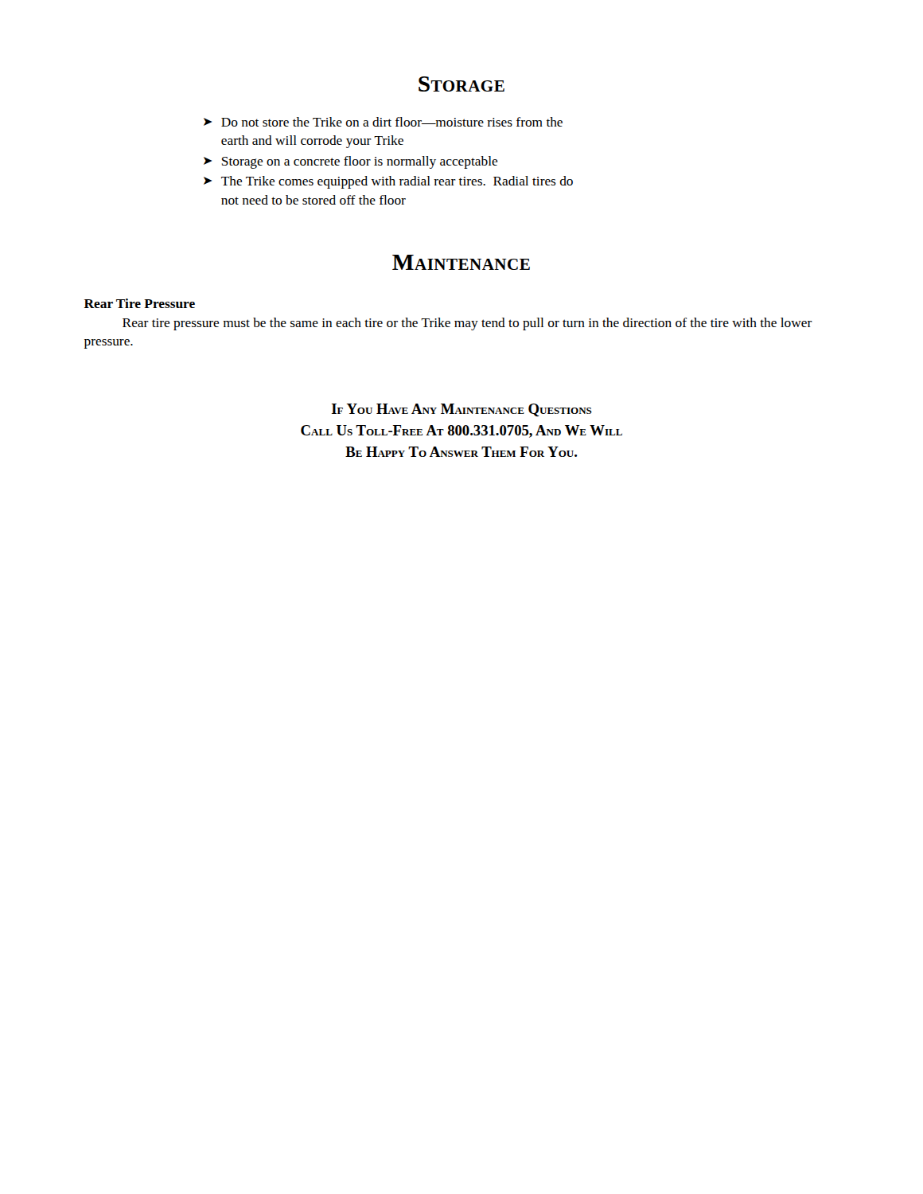Storage
Do not store the Trike on a dirt floor—moisture rises from the earth and will corrode your Trike
Storage on a concrete floor is normally acceptable
The Trike comes equipped with radial rear tires. Radial tires do not need to be stored off the floor
Maintenance
Rear Tire Pressure
Rear tire pressure must be the same in each tire or the Trike may tend to pull or turn in the direction of the tire with the lower pressure.
If You Have Any Maintenance Questions
Call Us Toll-Free At 800.331.0705, And We Will
Be Happy To Answer Them For You.